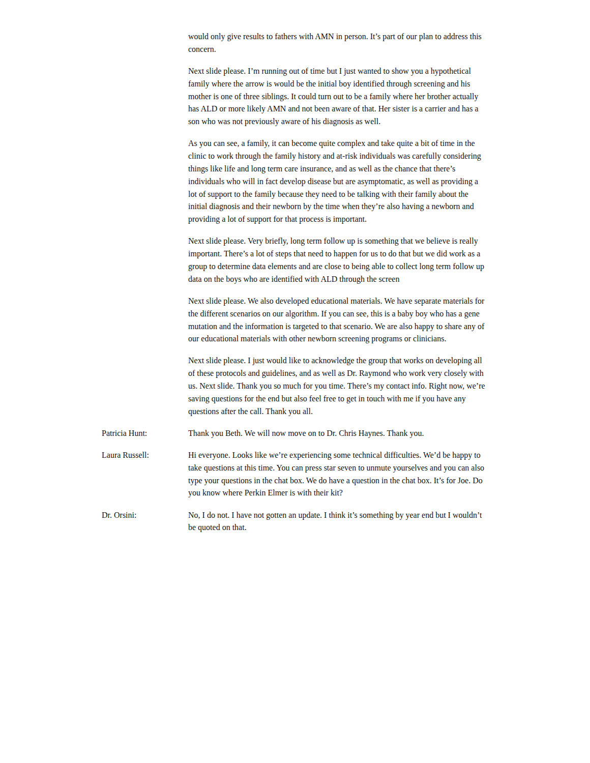would only give results to fathers with AMN in person. It’s part of our plan to address this concern.
Next slide please. I’m running out of time but I just wanted to show you a hypothetical family where the arrow is would be the initial boy identified through screening and his mother is one of three siblings. It could turn out to be a family where her brother actually has ALD or more likely AMN and not been aware of that. Her sister is a carrier and has a son who was not previously aware of his diagnosis as well.
As you can see, a family, it can become quite complex and take quite a bit of time in the clinic to work through the family history and at-risk individuals was carefully considering things like life and long term care insurance, and as well as the chance that there’s individuals who will in fact develop disease but are asymptomatic, as well as providing a lot of support to the family because they need to be talking with their family about the initial diagnosis and their newborn by the time when they’re also having a newborn and providing a lot of support for that process is important.
Next slide please. Very briefly, long term follow up is something that we believe is really important. There’s a lot of steps that need to happen for us to do that but we did work as a group to determine data elements and are close to being able to collect long term follow up data on the boys who are identified with ALD through the screen
Next slide please. We also developed educational materials. We have separate materials for the different scenarios on our algorithm. If you can see, this is a baby boy who has a gene mutation and the information is targeted to that scenario. We are also happy to share any of our educational materials with other newborn screening programs or clinicians.
Next slide please. I just would like to acknowledge the group that works on developing all of these protocols and guidelines, and as well as Dr. Raymond who work very closely with us. Next slide. Thank you so much for you time. There’s my contact info. Right now, we’re saving questions for the end but also feel free to get in touch with me if you have any questions after the call. Thank you all.
Patricia Hunt:
Thank you Beth. We will now move on to Dr. Chris Haynes. Thank you.
Laura Russell:
Hi everyone. Looks like we’re experiencing some technical difficulties. We’d be happy to take questions at this time. You can press star seven to unmute yourselves and you can also type your questions in the chat box. We do have a question in the chat box. It’s for Joe. Do you know where Perkin Elmer is with their kit?
Dr. Orsini:
No, I do not. I have not gotten an update. I think it’s something by year end but I wouldn’t be quoted on that.